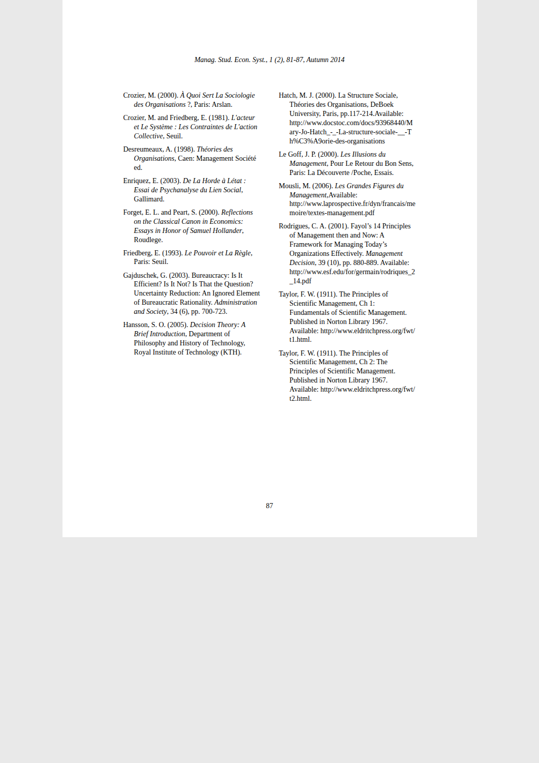Manag. Stud. Econ. Syst., 1 (2), 81-87, Autumn 2014
Crozier, M. (2000). À Quoi Sert La Sociologie des Organisations ?, Paris: Arslan.
Crozier, M. and Friedberg, E. (1981). L'acteur et Le Système : Les Contraintes de L'action Collective, Seuil.
Desreumeaux, A. (1998). Théories des Organisations, Caen: Management Société ed.
Enriquez, E. (2003). De La Horde à Létat : Essai de Psychanalyse du Lien Social, Gallimard.
Forget, E. L. and Peart, S. (2000). Reflections on the Classical Canon in Economics: Essays in Honor of Samuel Hollander, Roudlege.
Friedberg, E. (1993). Le Pouvoir et La Règle, Paris: Seuil.
Gajduschek, G. (2003). Bureaucracy: Is It Efficient? Is It Not? Is That the Question? Uncertainty Reduction: An Ignored Element of Bureaucratic Rationality. Administration and Society, 34 (6), pp. 700-723.
Hansson, S. O. (2005). Decision Theory: A Brief Introduction, Department of Philosophy and History of Technology, Royal Institute of Technology (KTH).
Hatch, M. J. (2000). La Structure Sociale, Théories des Organisations, DeBoek University, Paris, pp.117-214.Available:
http://www.docstoc.com/docs/93968440/Mary-Jo-Hatch_-_-La-structure-sociale-__-Th%C3%A9orie-des-organisations
Le Goff, J. P. (2000). Les Illusions du Management, Pour Le Retour du Bon Sens, Paris: La Découverte /Poche, Essais.
Mousli, M. (2006). Les Grandes Figures du Management,Available:
http://www.laprospective.fr/dyn/francais/memoire/textes-management.pdf
Rodrigues, C. A. (2001). Fayol’s 14 Principles of Management then and Now: A Framework for Managing Today’s Organizations Effectively. Management Decision, 39 (10), pp. 880-889. Available:
http://www.esf.edu/for/germain/rodriques_2_14.pdf
Taylor, F. W. (1911). The Principles of Scientific Management, Ch 1: Fundamentals of Scientific Management. Published in Norton Library 1967. Available: http://www.eldritchpress.org/fwt/t1.html.
Taylor, F. W. (1911). The Principles of Scientific Management, Ch 2: The Principles of Scientific Management. Published in Norton Library 1967. Available: http://www.eldritchpress.org/fwt/t2.html.
87